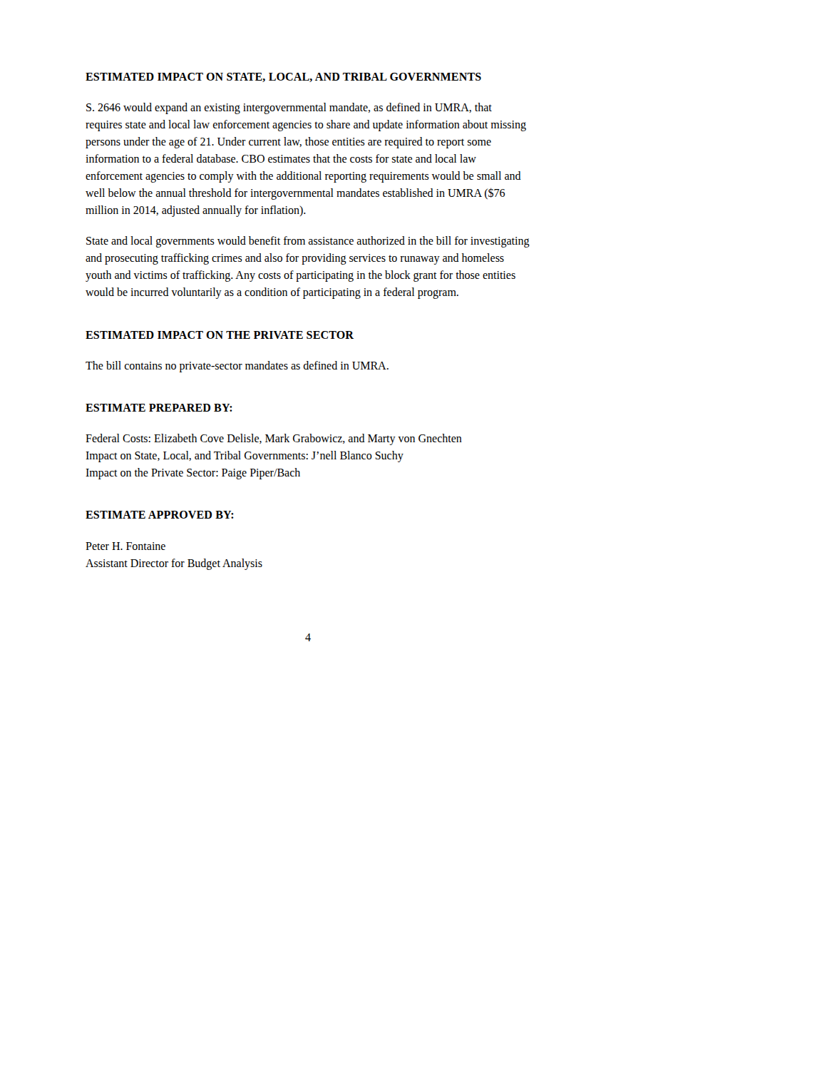ESTIMATED IMPACT ON STATE, LOCAL, AND TRIBAL GOVERNMENTS
S. 2646 would expand an existing intergovernmental mandate, as defined in UMRA, that requires state and local law enforcement agencies to share and update information about missing persons under the age of 21. Under current law, those entities are required to report some information to a federal database. CBO estimates that the costs for state and local law enforcement agencies to comply with the additional reporting requirements would be small and well below the annual threshold for intergovernmental mandates established in UMRA ($76 million in 2014, adjusted annually for inflation).
State and local governments would benefit from assistance authorized in the bill for investigating and prosecuting trafficking crimes and also for providing services to runaway and homeless youth and victims of trafficking. Any costs of participating in the block grant for those entities would be incurred voluntarily as a condition of participating in a federal program.
ESTIMATED IMPACT ON THE PRIVATE SECTOR
The bill contains no private-sector mandates as defined in UMRA.
ESTIMATE PREPARED BY:
Federal Costs: Elizabeth Cove Delisle, Mark Grabowicz, and Marty von Gnechten
Impact on State, Local, and Tribal Governments: J’nell Blanco Suchy
Impact on the Private Sector: Paige Piper/Bach
ESTIMATE APPROVED BY:
Peter H. Fontaine
Assistant Director for Budget Analysis
4